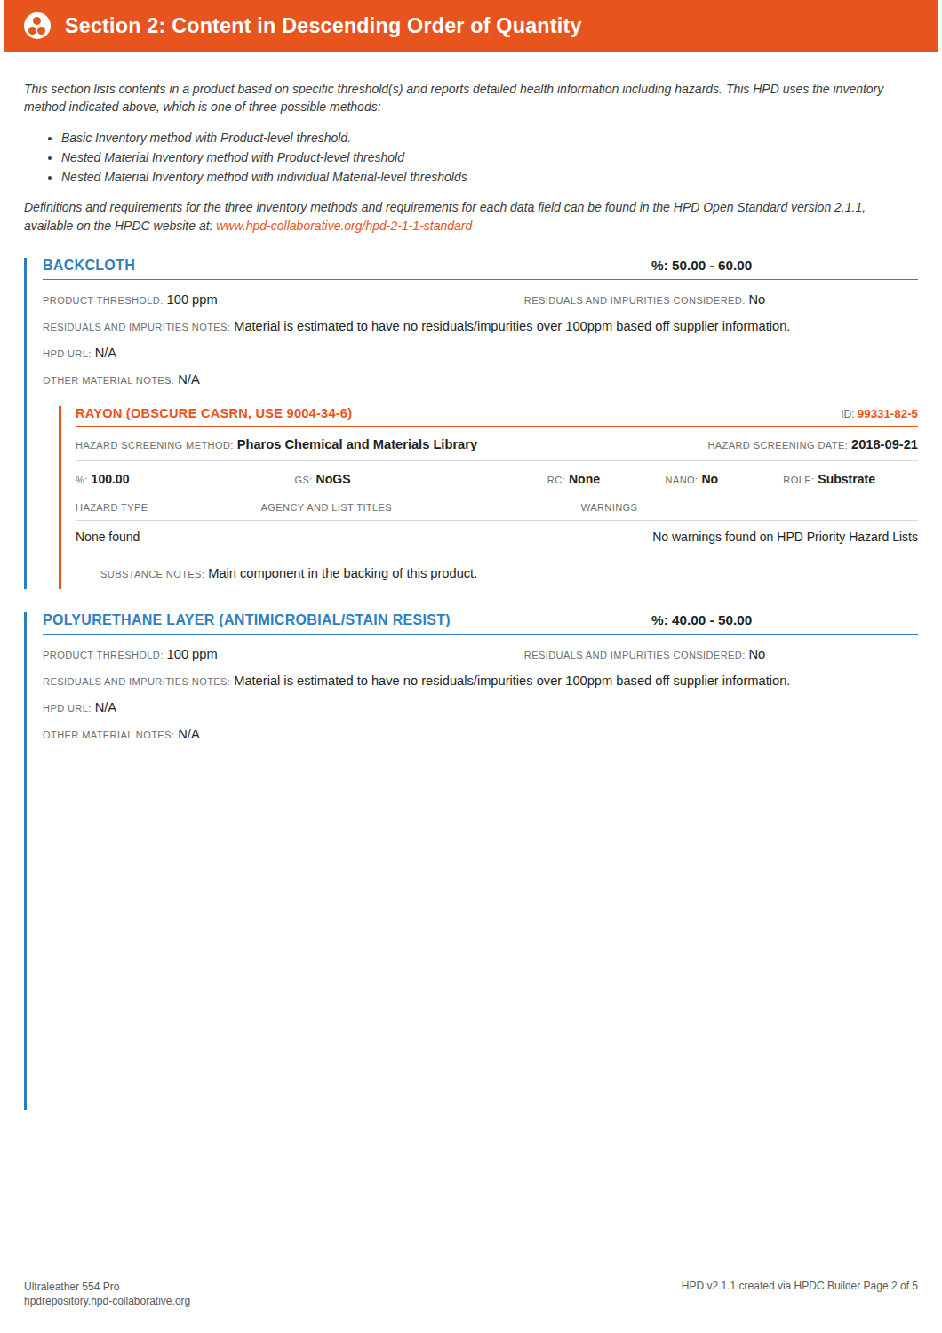Section 2: Content in Descending Order of Quantity
This section lists contents in a product based on specific threshold(s) and reports detailed health information including hazards. This HPD uses the inventory method indicated above, which is one of three possible methods:
Basic Inventory method with Product-level threshold.
Nested Material Inventory method with Product-level threshold
Nested Material Inventory method with individual Material-level thresholds
Definitions and requirements for the three inventory methods and requirements for each data field can be found in the HPD Open Standard version 2.1.1, available on the HPDC website at: www.hpd-collaborative.org/hpd-2-1-1-standard
BACKCLOTH
%: 50.00 - 60.00
PRODUCT THRESHOLD: 100 ppm
RESIDUALS AND IMPURITIES CONSIDERED: No
RESIDUALS AND IMPURITIES NOTES: Material is estimated to have no residuals/impurities over 100ppm based off supplier information.
HPD URL: N/A
OTHER MATERIAL NOTES: N/A
RAYON (OBSCURE CASRN, USE 9004-34-6)
ID: 99331-82-5
HAZARD SCREENING METHOD: Pharos Chemical and Materials Library
HAZARD SCREENING DATE: 2018-09-21
%: 100.00
GS: NoGS
RC: None
NANO: No
ROLE: Substrate
| HAZARD TYPE | AGENCY AND LIST TITLES | WARNINGS |
| --- | --- | --- |
| None found | | No warnings found on HPD Priority Hazard Lists |
SUBSTANCE NOTES: Main component in the backing of this product.
POLYURETHANE LAYER (ANTIMICROBIAL/STAIN RESIST)
%: 40.00 - 50.00
PRODUCT THRESHOLD: 100 ppm
RESIDUALS AND IMPURITIES CONSIDERED: No
RESIDUALS AND IMPURITIES NOTES: Material is estimated to have no residuals/impurities over 100ppm based off supplier information.
HPD URL: N/A
OTHER MATERIAL NOTES: N/A
Ultraleather 554 Pro
hpdrepository.hpd-collaborative.org
HPD v2.1.1 created via HPDC Builder Page 2 of 5